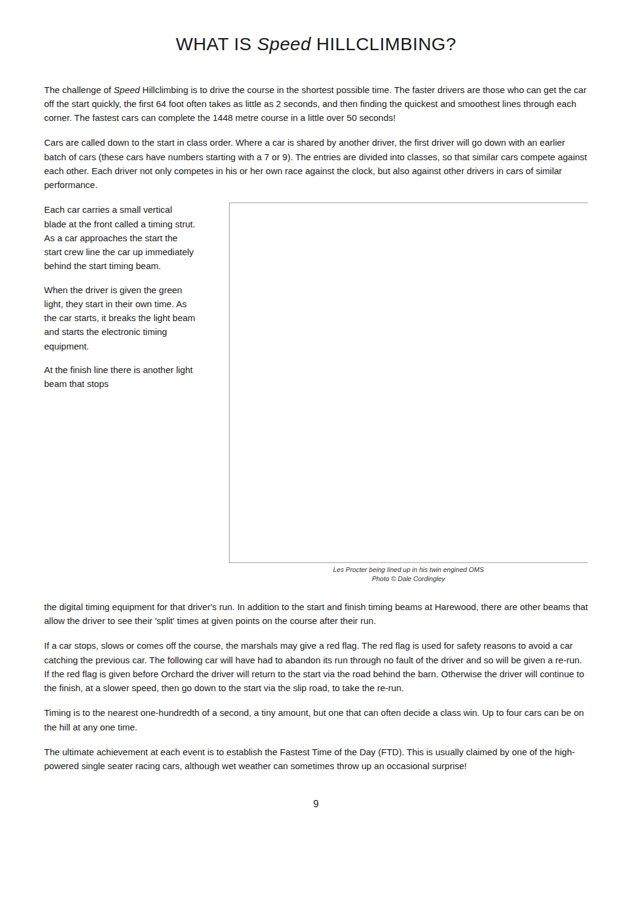WHAT IS Speed HILLCLIMBING?
The challenge of Speed Hillclimbing is to drive the course in the shortest possible time. The faster drivers are those who can get the car off the start quickly, the first 64 foot often takes as little as 2 seconds, and then finding the quickest and smoothest lines through each corner. The fastest cars can complete the 1448 metre course in a little over 50 seconds!
Cars are called down to the start in class order. Where a car is shared by another driver, the first driver will go down with an earlier batch of cars (these cars have numbers starting with a 7 or 9). The entries are divided into classes, so that similar cars compete against each other. Each driver not only competes in his or her own race against the clock, but also against other drivers in cars of similar performance.
Les Procter being lined up in his twin engined OMS
Photo © Dale Cordingley
Each car carries a small vertical blade at the front called a timing strut. As a car approaches the start the start crew line the car up immediately behind the start timing beam.
When the driver is given the green light, they start in their own time. As the car starts, it breaks the light beam and starts the electronic timing equipment.
At the finish line there is another light beam that stops
the digital timing equipment for that driver's run. In addition to the start and finish timing beams at Harewood, there are other beams that allow the driver to see their 'split' times at given points on the course after their run.
If a car stops, slows or comes off the course, the marshals may give a red flag. The red flag is used for safety reasons to avoid a car catching the previous car. The following car will have had to abandon its run through no fault of the driver and so will be given a re-run. If the red flag is given before Orchard the driver will return to the start via the road behind the barn. Otherwise the driver will continue to the finish, at a slower speed, then go down to the start via the slip road, to take the re-run.
Timing is to the nearest one-hundredth of a second, a tiny amount, but one that can often decide a class win. Up to four cars can be on the hill at any one time.
The ultimate achievement at each event is to establish the Fastest Time of the Day (FTD). This is usually claimed by one of the high-powered single seater racing cars, although wet weather can sometimes throw up an occasional surprise!
9